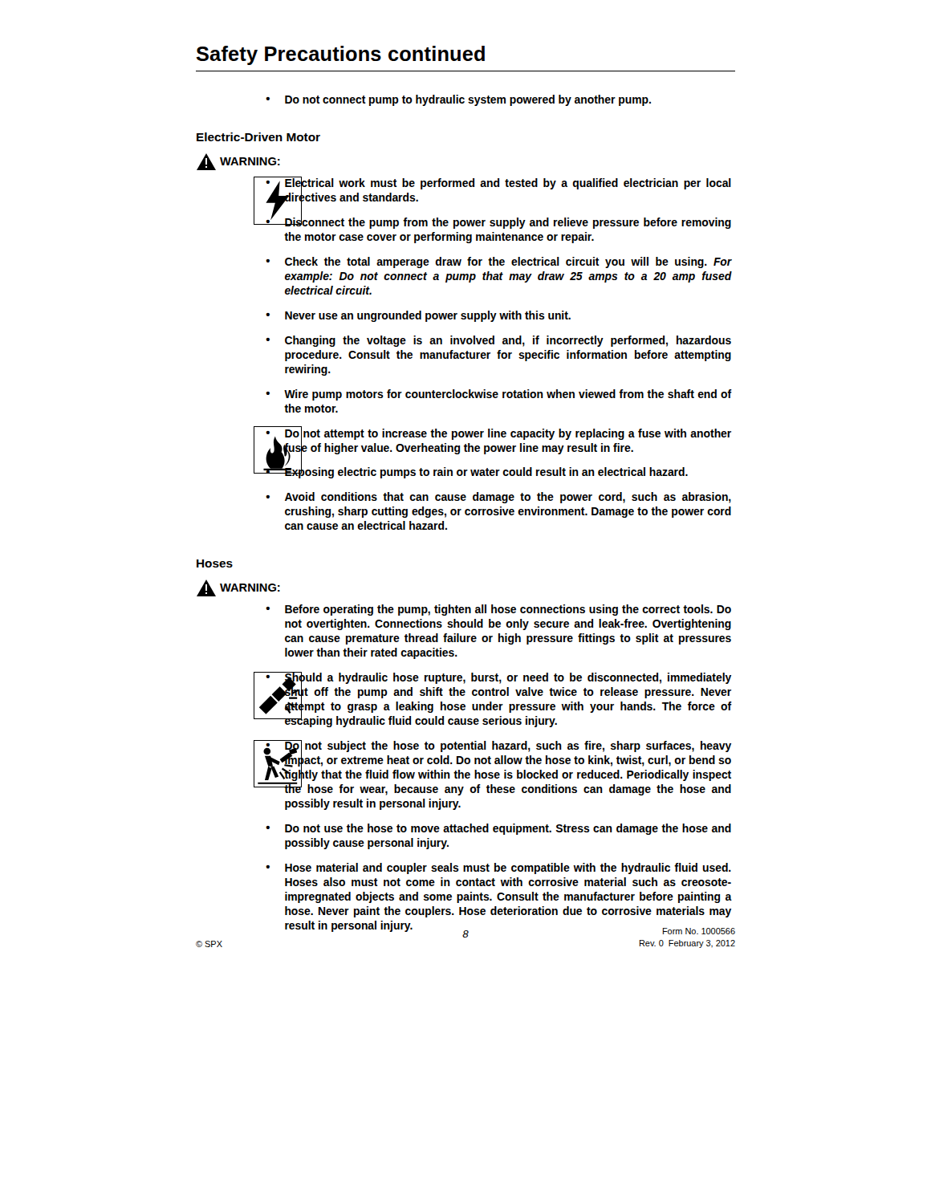Safety Precautions continued
Do not connect pump to hydraulic system powered by another pump.
Electric-Driven Motor
WARNING:
Electrical work must be performed and tested by a qualified electrician per local directives and standards.
Disconnect the pump from the power supply and relieve pressure before removing the motor case cover or performing maintenance or repair.
Check the total amperage draw for the electrical circuit you will be using. For example: Do not connect a pump that may draw 25 amps to a 20 amp fused electrical circuit.
Never use an ungrounded power supply with this unit.
Changing the voltage is an involved and, if incorrectly performed, hazardous procedure. Consult the manufacturer for specific information before attempting rewiring.
Wire pump motors for counterclockwise rotation when viewed from the shaft end of the motor.
Do not attempt to increase the power line capacity by replacing a fuse with another fuse of higher value. Overheating the power line may result in fire.
Exposing electric pumps to rain or water could result in an electrical hazard.
Avoid conditions that can cause damage to the power cord, such as abrasion, crushing, sharp cutting edges, or corrosive environment. Damage to the power cord can cause an electrical hazard.
Hoses
WARNING:
Before operating the pump, tighten all hose connections using the correct tools. Do not overtighten. Connections should be only secure and leak-free. Overtightening can cause premature thread failure or high pressure fittings to split at pressures lower than their rated capacities.
Should a hydraulic hose rupture, burst, or need to be disconnected, immediately shut off the pump and shift the control valve twice to release pressure. Never attempt to grasp a leaking hose under pressure with your hands. The force of escaping hydraulic fluid could cause serious injury.
Do not subject the hose to potential hazard, such as fire, sharp surfaces, heavy impact, or extreme heat or cold. Do not allow the hose to kink, twist, curl, or bend so tightly that the fluid flow within the hose is blocked or reduced. Periodically inspect the hose for wear, because any of these conditions can damage the hose and possibly result in personal injury.
Do not use the hose to move attached equipment. Stress can damage the hose and possibly cause personal injury.
Hose material and coupler seals must be compatible with the hydraulic fluid used. Hoses also must not come in contact with corrosive material such as creosote-impregnated objects and some paints. Consult the manufacturer before painting a hose. Never paint the couplers. Hose deterioration due to corrosive materials may result in personal injury.
© SPX
8
Form No. 1000566
Rev. 0 February 3, 2012